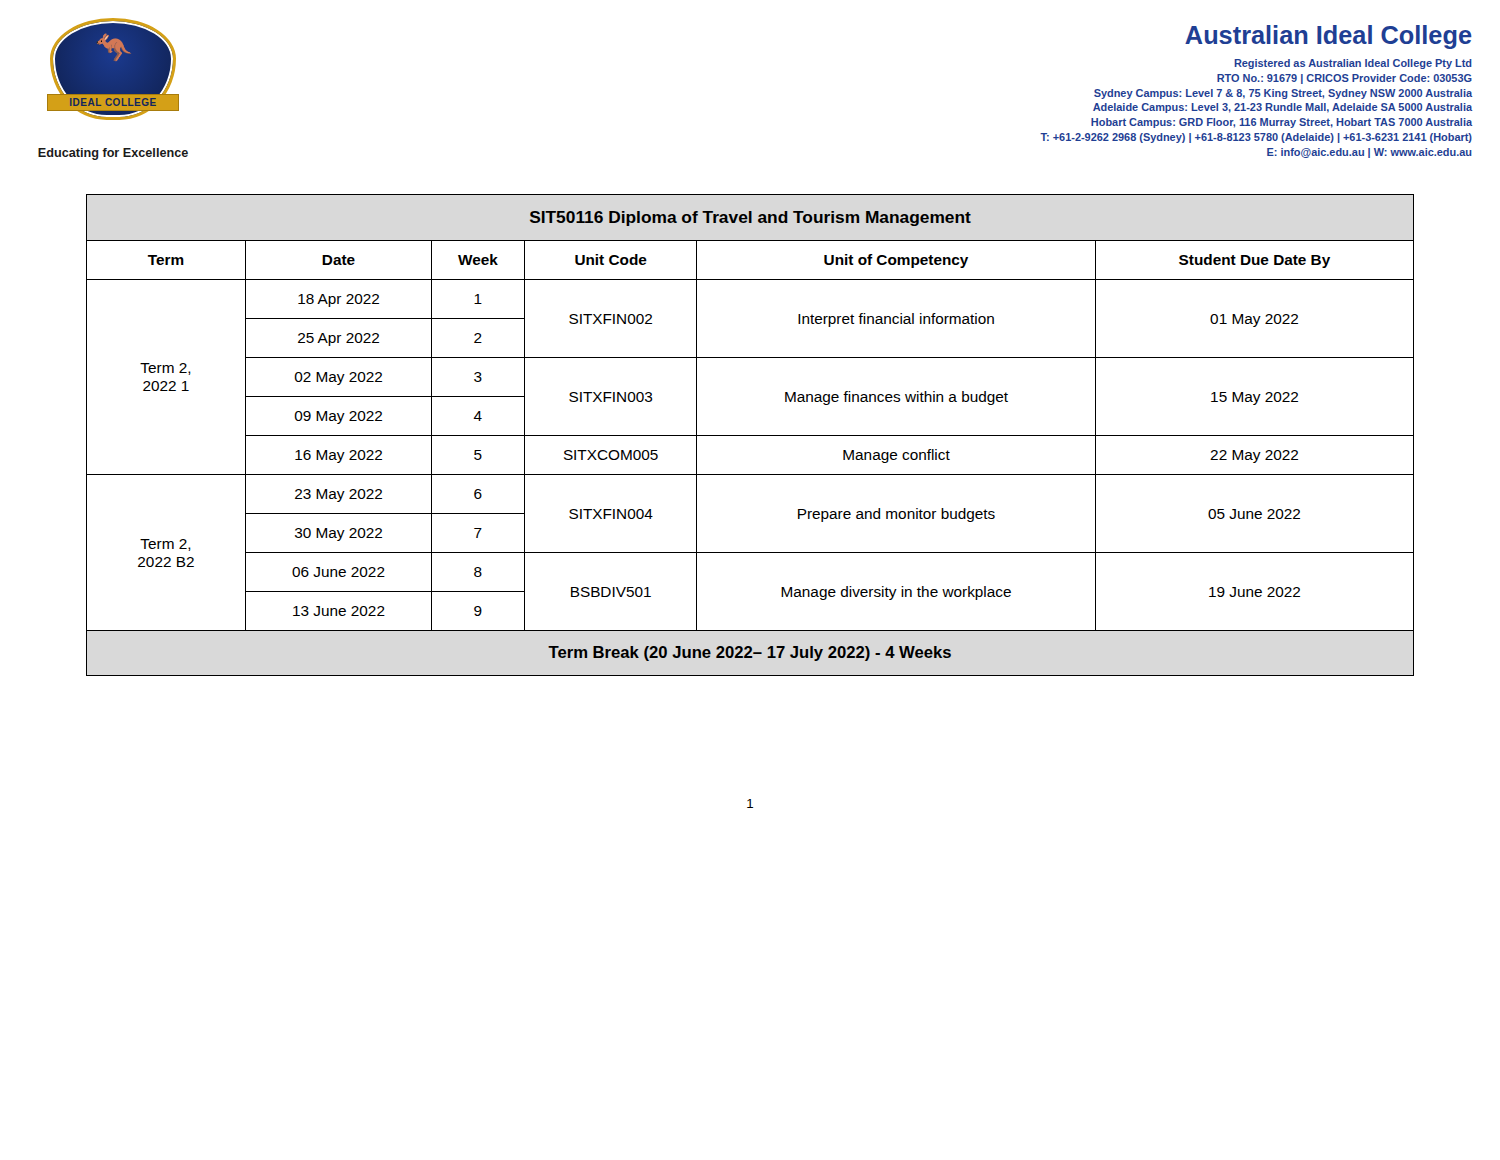🦘
IDEAL COLLEGE
Educating for Excellence
Australian Ideal College
Registered as Australian Ideal College Pty Ltd
RTO No.: 91679 | CRICOS Provider Code: 03053G
Sydney Campus: Level 7 & 8, 75 King Street, Sydney NSW 2000 Australia
Adelaide Campus: Level 3, 21-23 Rundle Mall, Adelaide SA 5000 Australia
Hobart Campus: GRD Floor, 116 Murray Street, Hobart TAS 7000 Australia
T: +61-2-9262 2968 (Sydney) | +61-8-8123 5780 (Adelaide) | +61-3-6231 2141 (Hobart)
E: info@aic.edu.au | W: www.aic.edu.au
| SIT50116 Diploma of Travel and Tourism Management |
| Term | Date | Week | Unit Code | Unit of Competency | Student Due Date By |
| Term 2, 2022 1 | 18 Apr 2022 | 1 | SITXFIN002 | Interpret financial information | 01 May 2022 |
| 25 Apr 2022 | 2 |
| 02 May 2022 | 3 | SITXFIN003 | Manage finances within a budget | 15 May 2022 |
| 09 May 2022 | 4 |
| 16 May 2022 | 5 | SITXCOM005 | Manage conflict | 22 May 2022 |
| Term 2, 2022 B2 | 23 May 2022 | 6 | SITXFIN004 | Prepare and monitor budgets | 05 June 2022 |
| 30 May 2022 | 7 |
| 06 June 2022 | 8 | BSBDIV501 | Manage diversity in the workplace | 19 June 2022 |
| 13 June 2022 | 9 |
| Term Break (20 June 2022– 17 July 2022) - 4 Weeks |
1